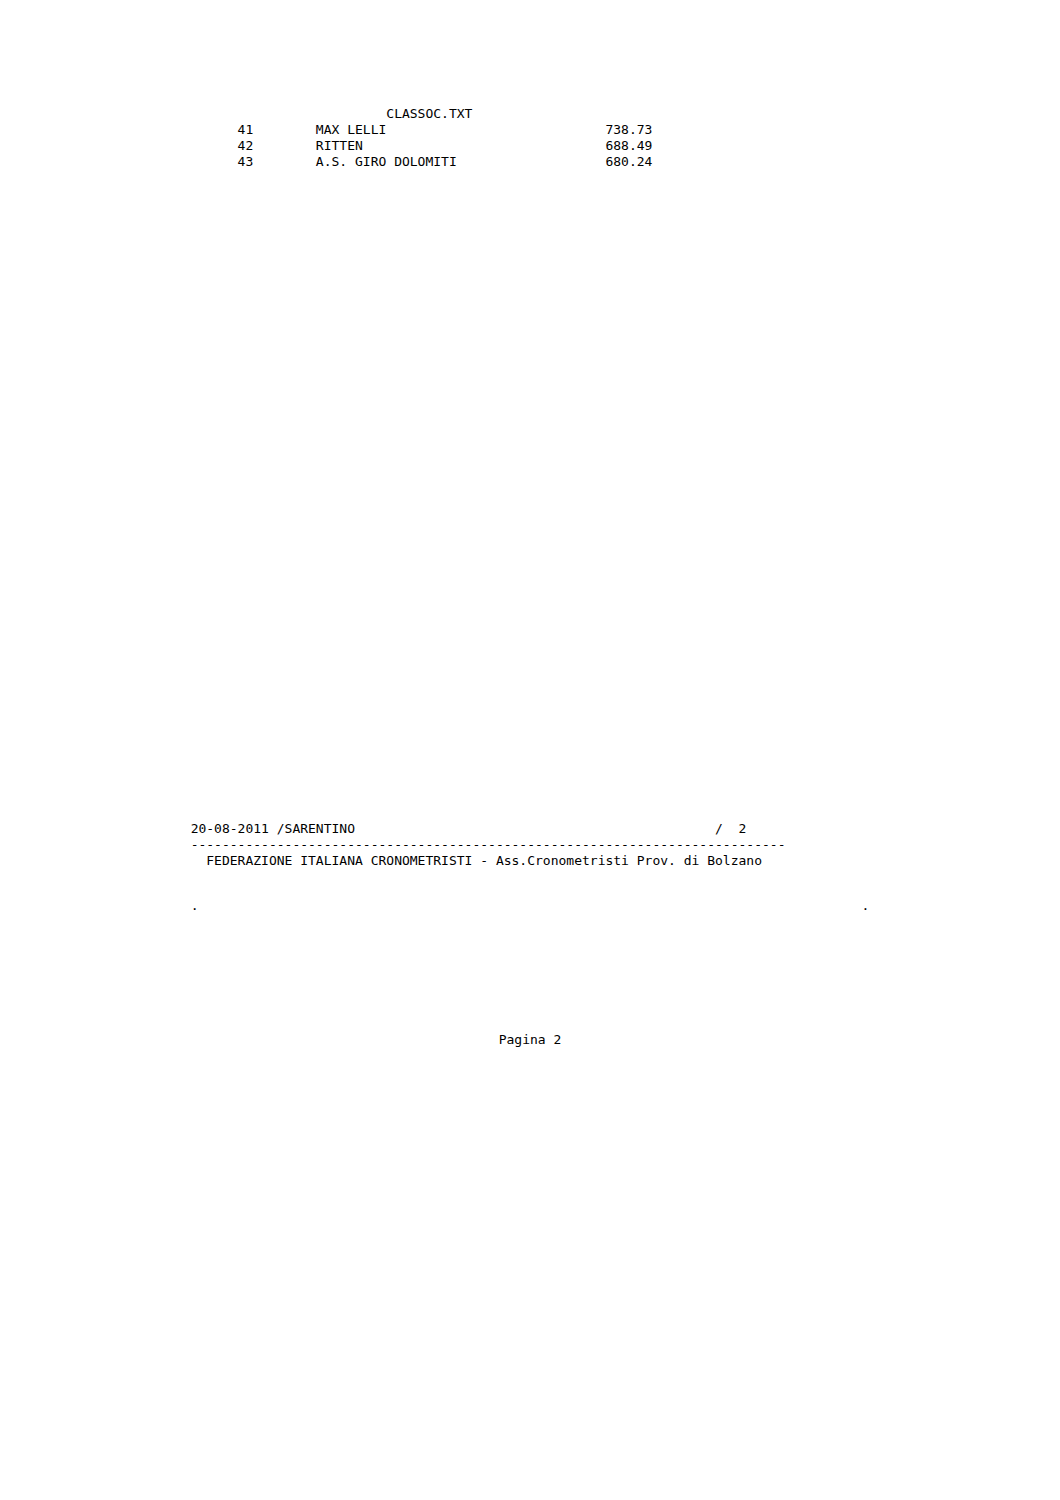CLASSOC.TXT
      41        MAX LELLI                            738.73
      42        RITTEN                               688.49
      43        A.S. GIRO DOLOMITI                   680.24
20-08-2011 /SARENTINO                                              /  2
----------------------------------------------------------------------------
  FEDERAZIONE ITALIANA CRONOMETRISTI - Ass.Cronometristi Prov. di Bolzano
. .
Pagina 2